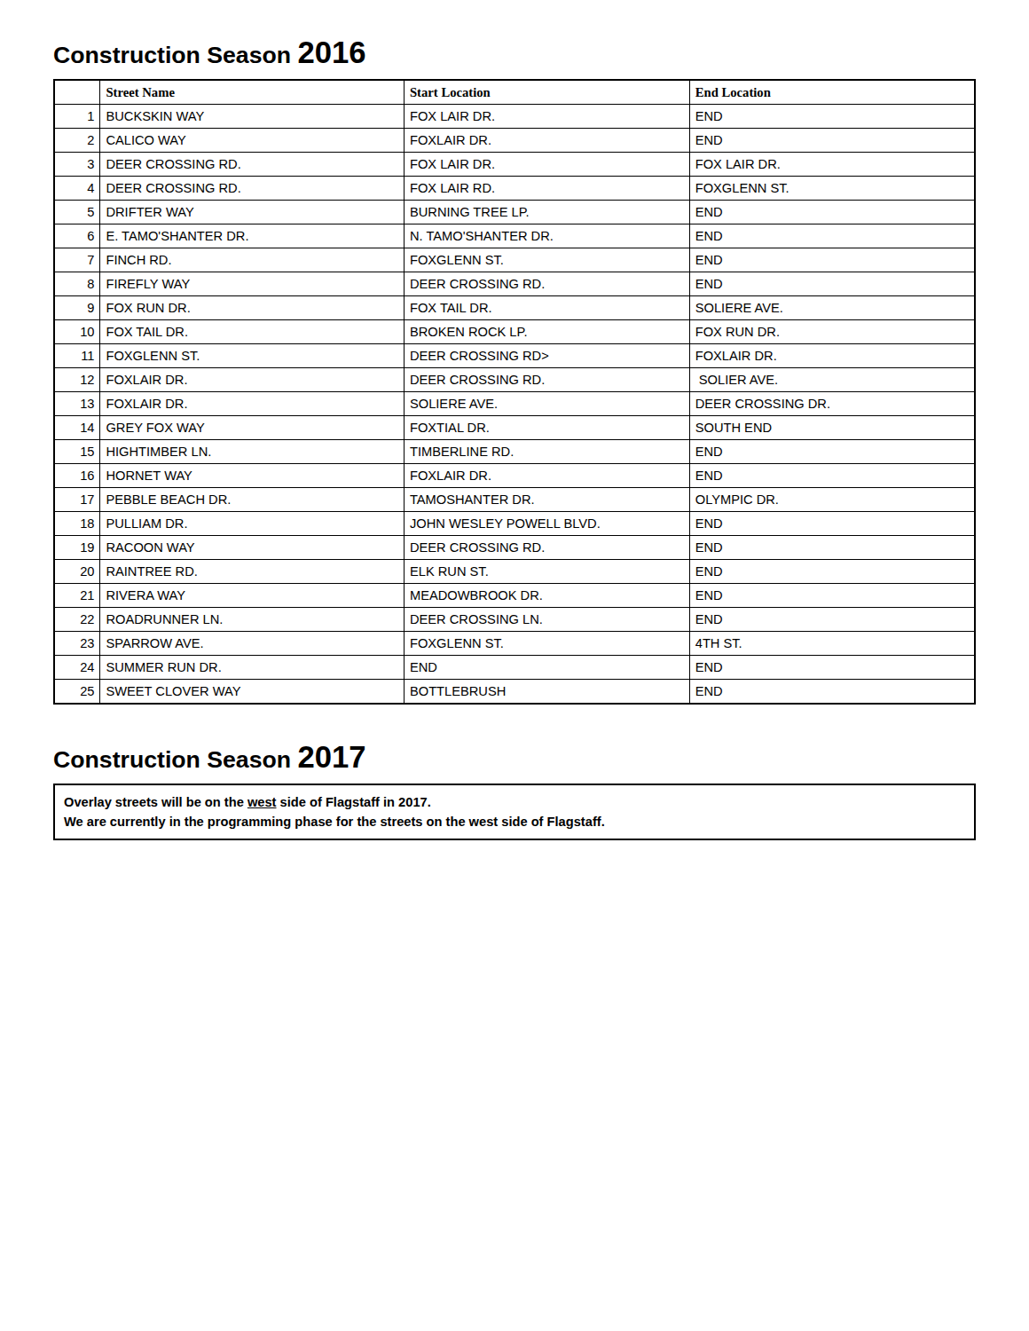Construction Season 2016
| | Street Name | Start Location | End Location |
| --- | --- | --- | --- |
| 1 | BUCKSKIN WAY | FOX LAIR DR. | END |
| 2 | CALICO WAY | FOXLAIR DR. | END |
| 3 | DEER CROSSING RD. | FOX LAIR DR. | FOX LAIR DR. |
| 4 | DEER CROSSING RD. | FOX LAIR RD. | FOXGLENN ST. |
| 5 | DRIFTER WAY | BURNING TREE LP. | END |
| 6 | E. TAMO'SHANTER DR. | N. TAMO'SHANTER DR. | END |
| 7 | FINCH RD. | FOXGLENN ST. | END |
| 8 | FIREFLY WAY | DEER CROSSING RD. | END |
| 9 | FOX RUN DR. | FOX TAIL DR. | SOLIERE AVE. |
| 10 | FOX TAIL DR. | BROKEN ROCK LP. | FOX RUN DR. |
| 11 | FOXGLENN ST. | DEER CROSSING RD> | FOXLAIR DR. |
| 12 | FOXLAIR DR. | DEER CROSSING RD. | SOLIER AVE. |
| 13 | FOXLAIR DR. | SOLIERE AVE. | DEER CROSSING DR. |
| 14 | GREY FOX WAY | FOXTIAL DR. | SOUTH END |
| 15 | HIGHTIMBER LN. | TIMBERLINE RD. | END |
| 16 | HORNET WAY | FOXLAIR DR. | END |
| 17 | PEBBLE BEACH DR. | TAMOSHANTER DR. | OLYMPIC DR. |
| 18 | PULLIAM DR. | JOHN WESLEY POWELL BLVD. | END |
| 19 | RACOON WAY | DEER CROSSING RD. | END |
| 20 | RAINTREE RD. | ELK RUN ST. | END |
| 21 | RIVERA WAY | MEADOWBROOK DR. | END |
| 22 | ROADRUNNER LN. | DEER CROSSING LN. | END |
| 23 | SPARROW AVE. | FOXGLENN ST. | 4TH ST. |
| 24 | SUMMER RUN DR. | END | END |
| 25 | SWEET CLOVER WAY | BOTTLEBRUSH | END |
Construction Season 2017
Overlay streets will be on the west side of Flagstaff in 2017.
We are currently in the programming phase for the streets on the west side of Flagstaff.